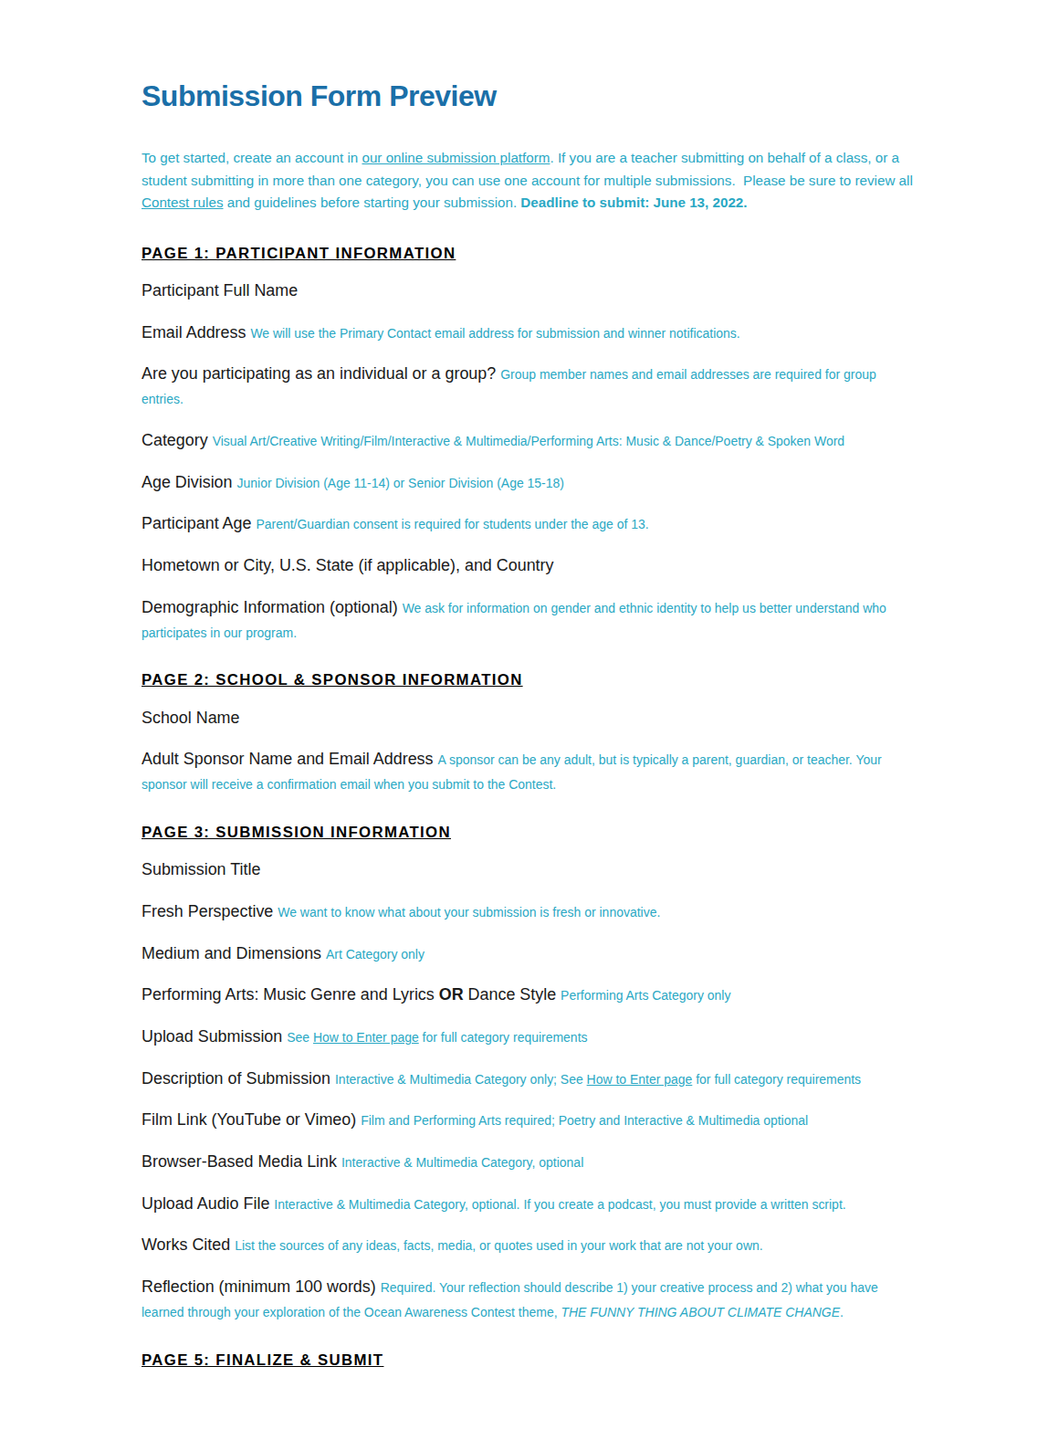Submission Form Preview
To get started, create an account in our online submission platform. If you are a teacher submitting on behalf of a class, or a student submitting in more than one category, you can use one account for multiple submissions. Please be sure to review all Contest rules and guidelines before starting your submission. Deadline to submit: June 13, 2022.
PAGE 1: PARTICIPANT INFORMATION
Participant Full Name
Email Address We will use the Primary Contact email address for submission and winner notifications.
Are you participating as an individual or a group? Group member names and email addresses are required for group entries.
Category Visual Art/Creative Writing/Film/Interactive & Multimedia/Performing Arts: Music & Dance/Poetry & Spoken Word
Age Division Junior Division (Age 11-14) or Senior Division (Age 15-18)
Participant Age Parent/Guardian consent is required for students under the age of 13.
Hometown or City, U.S. State (if applicable), and Country
Demographic Information (optional) We ask for information on gender and ethnic identity to help us better understand who participates in our program.
PAGE 2: SCHOOL & SPONSOR INFORMATION
School Name
Adult Sponsor Name and Email Address A sponsor can be any adult, but is typically a parent, guardian, or teacher. Your sponsor will receive a confirmation email when you submit to the Contest.
PAGE 3: SUBMISSION INFORMATION
Submission Title
Fresh Perspective We want to know what about your submission is fresh or innovative.
Medium and Dimensions Art Category only
Performing Arts: Music Genre and Lyrics OR Dance Style Performing Arts Category only
Upload Submission See How to Enter page for full category requirements
Description of Submission Interactive & Multimedia Category only; See How to Enter page for full category requirements
Film Link (YouTube or Vimeo) Film and Performing Arts required; Poetry and Interactive & Multimedia optional
Browser-Based Media Link Interactive & Multimedia Category, optional
Upload Audio File Interactive & Multimedia Category, optional. If you create a podcast, you must provide a written script.
Works Cited List the sources of any ideas, facts, media, or quotes used in your work that are not your own.
Reflection (minimum 100 words) Required. Your reflection should describe 1) your creative process and 2) what you have learned through your exploration of the Ocean Awareness Contest theme, THE FUNNY THING ABOUT CLIMATE CHANGE.
PAGE 5: FINALIZE & SUBMIT